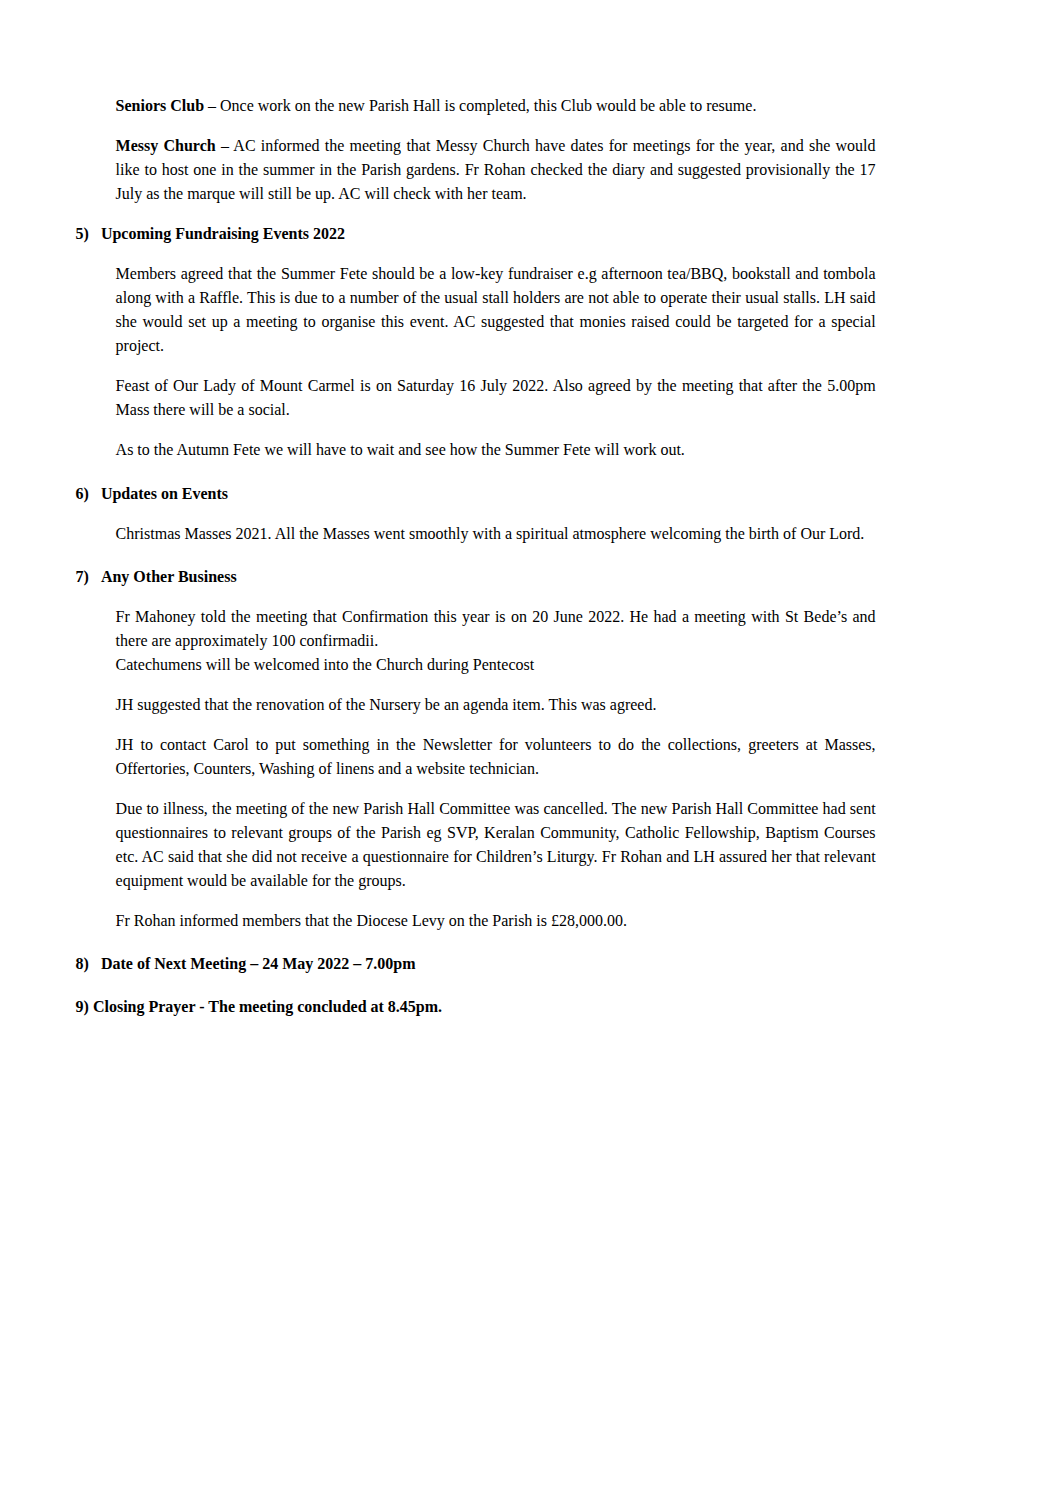Seniors Club – Once work on the new Parish Hall is completed, this Club would be able to resume.
Messy Church – AC informed the meeting that Messy Church have dates for meetings for the year, and she would like to host one in the summer in the Parish gardens. Fr Rohan checked the diary and suggested provisionally the 17 July as the marque will still be up. AC will check with her team.
5) Upcoming Fundraising Events 2022
Members agreed that the Summer Fete should be a low-key fundraiser e.g afternoon tea/BBQ, bookstall and tombola along with a Raffle. This is due to a number of the usual stall holders are not able to operate their usual stalls. LH said she would set up a meeting to organise this event. AC suggested that monies raised could be targeted for a special project.
Feast of Our Lady of Mount Carmel is on Saturday 16 July 2022. Also agreed by the meeting that after the 5.00pm Mass there will be a social.
As to the Autumn Fete we will have to wait and see how the Summer Fete will work out.
6) Updates on Events
Christmas Masses 2021. All the Masses went smoothly with a spiritual atmosphere welcoming the birth of Our Lord.
7) Any Other Business
Fr Mahoney told the meeting that Confirmation this year is on 20 June 2022. He had a meeting with St Bede’s and there are approximately 100 confirmadii.
Catechumens will be welcomed into the Church during Pentecost
JH suggested that the renovation of the Nursery be an agenda item. This was agreed.
JH to contact Carol to put something in the Newsletter for volunteers to do the collections, greeters at Masses, Offertories, Counters, Washing of linens and a website technician.
Due to illness, the meeting of the new Parish Hall Committee was cancelled. The new Parish Hall Committee had sent questionnaires to relevant groups of the Parish eg SVP, Keralan Community, Catholic Fellowship, Baptism Courses etc. AC said that she did not receive a questionnaire for Children’s Liturgy. Fr Rohan and LH assured her that relevant equipment would be available for the groups.
Fr Rohan informed members that the Diocese Levy on the Parish is £28,000.00.
8) Date of Next Meeting – 24 May 2022 – 7.00pm
9) Closing Prayer - The meeting concluded at 8.45pm.